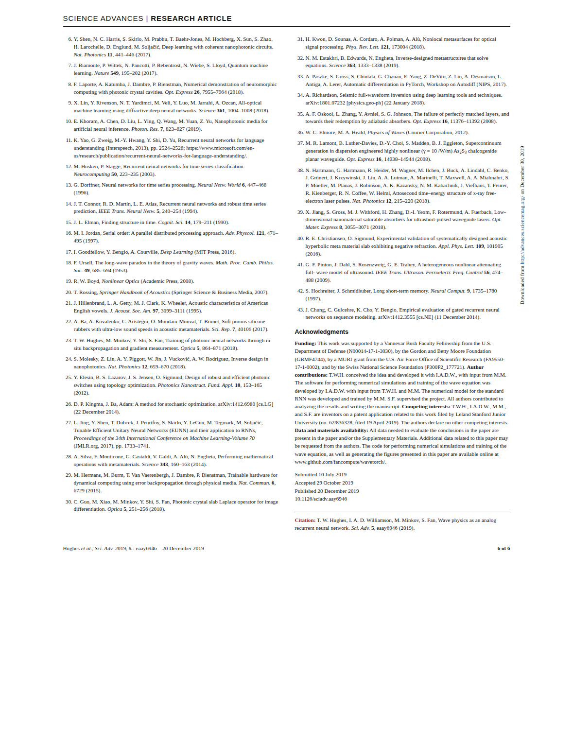SCIENCE ADVANCES | RESEARCH ARTICLE
Downloaded from http://advances.sciencemag.org/ on December 30, 2019
Y. Shen, N. C. Harris, S. Skirlo, M. Prabhu, T. Baehr-Jones, M. Hochberg, X. Sun, S. Zhao, H. Larochelle, D. Englund, M. Soljačić, Deep learning with coherent nanophotonic circuits. Nat. Photonics 11, 441–446 (2017).
J. Biamonte, P. Wittek, N. Pancotti, P. Rebentrost, N. Wiebe, S. Lloyd, Quantum machine learning. Nature 549, 195–202 (2017).
F. Laporte, A. Katumba, J. Dambre, P. Bienstman, Numerical demonstration of neuromorphic computing with photonic crystal cavities. Opt. Express 26, 7955–7964 (2018).
X. Lin, Y. Rivenson, N. T. Yardimci, M. Veli, Y. Luo, M. Jarrahi, A. Ozcan, All-optical machine learning using diffractive deep neural networks. Science 361, 1004–1008 (2018).
E. Khoram, A. Chen, D. Liu, L. Ying, Q. Wang, M. Yuan, Z. Yu, Nanophotonic media for artificial neural inference. Photon. Res. 7, 823–827 (2019).
K. Yao, G. Zweig, M.-Y. Hwang, Y. Shi, D. Yu, Recurrent neural networks for language understanding (Interspeech, 2013), pp. 2524–2528; https://www.microsoft.com/en-us/research/publication/recurrent-neural-networks-for-language-understanding/.
M. Hüsken, P. Stagge, Recurrent neural networks for time series classification. Neurocomputing 50, 223–235 (2003).
G. Dorffner, Neural networks for time series processing. Neural Netw. World 6, 447–468 (1996).
J. T. Connor, R. D. Martin, L. E. Atlas, Recurrent neural networks and robust time series prediction. IEEE Trans. Neural Netw. 5, 240–254 (1994).
J. L. Elman, Finding structure in time. Cognit. Sci. 14, 179–211 (1990).
M. I. Jordan, Serial order: A parallel distributed processing approach. Adv. Physcol. 121, 471–495 (1997).
I. Goodfellow, Y. Bengio, A. Courville, Deep Learning (MIT Press, 2016).
F. Ursell, The long-wave paradox in the theory of gravity waves. Math. Proc. Camb. Philos. Soc. 49, 685–694 (1953).
R. W. Boyd, Nonlinear Optics (Academic Press, 2008).
T. Rossing, Springer Handbook of Acoustics (Springer Science & Business Media, 2007).
J. Hillenbrand, L. A. Getty, M. J. Clark, K. Wheeler, Acoustic characteristics of American English vowels. J. Acoust. Soc. Am. 97, 3099–3111 (1995).
A. Ba, A. Kovalenko, C. Aristégui, O. Mondain-Monval, T. Brunet, Soft porous silicone rubbers with ultra-low sound speeds in acoustic metamaterials. Sci. Rep. 7, 40106 (2017).
T. W. Hughes, M. Minkov, Y. Shi, S. Fan, Training of photonic neural networks through in situ backpropagation and gradient measurement. Optica 5, 864–871 (2018).
S. Molesky, Z. Lin, A. Y. Piggott, W. Jin, J. Vucković, A. W. Rodriguez, Inverse design in nanophotonics. Nat. Photonics 12, 659–670 (2018).
Y. Elesin, B. S. Lazarov, J. S. Jensen, O. Sigmund, Design of robust and efficient photonic switches using topology optimization. Photonics Nanostruct. Fund. Appl. 10, 153–165 (2012).
D. P. Kingma, J. Ba, Adam: A method for stochastic optimization. arXiv:1412.6980 [cs.LG] (22 December 2014).
L. Jing, Y. Shen, T. Dubcek, J. Peurifoy, S. Skirlo, Y. LeCun, M. Tegmark, M. Soljačić, Tunable Efficient Unitary Neural Networks (EUNN) and their application to RNNs, Proceedings of the 34th International Conference on Machine Learning-Volume 70 (JMLR.org, 2017), pp. 1733–1741.
A. Silva, F. Monticone, G. Castaldi, V. Galdi, A. Alù, N. Engheta, Performing mathematical operations with metamaterials. Science 343, 160–163 (2014).
M. Hermans, M. Burm, T. Van Vaerenbergh, J. Dambre, P. Bienstman, Trainable hardware for dynamical computing using error backpropagation through physical media. Nat. Commun. 6, 6729 (2015).
C. Guo, M. Xiao, M. Minkov, Y. Shi, S. Fan, Photonic crystal slab Laplace operator for image differentiation. Optica 5, 251–256 (2018).
H. Kwon, D. Sounas, A. Cordaro, A. Polman, A. Alù, Nonlocal metasurfaces for optical signal processing. Phys. Rev. Lett. 121, 173004 (2018).
N. M. Estakhri, B. Edwards, N. Engheta, Inverse-designed metastructures that solve equations. Science 363, 1333–1338 (2019).
A. Paszke, S. Gross, S. Chintala, G. Chanan, E. Yang, Z. DeVito, Z. Lin, A. Desmaison, L. Antiga, A. Lerer, Automatic differentiation in PyTorch, Workshop on Autodiff (NIPS, 2017).
A. Richardson, Seismic full-waveform inversion using deep learning tools and techniques. arXiv:1801.07232 [physics.geo-ph] (22 January 2018).
A. F. Oskooi, L. Zhang, Y. Avniel, S. G. Johnson, The failure of perfectly matched layers, and towards their redemption by adiabatic absorbers. Opt. Express 16, 11376–11392 (2008).
W. C. Elmore, M. A. Heald, Physics of Waves (Courier Corporation, 2012).
M. R. Lamont, B. Luther-Davies, D.-Y. Choi, S. Madden, B. J. Eggleton, Supercontinuum generation in dispersion engineered highly nonlinear (γ = 10 /W/m) As2S3 chalcogenide planar waveguide. Opt. Express 16, 14938–14944 (2008).
N. Hartmann, G. Hartmann, R. Heider, M. Wagner, M. Ilchen, J. Buck, A. Lindahl, C. Benko, J. Grünert, J. Krzywinski, J. Liu, A. A. Lutman, A. Marinelli, T. Maxwell, A. A. Miahnahri, S. P. Moeller, M. Planas, J. Robinson, A. K. Kazansky, N. M. Kabachnik, J. Viefhaus, T. Feurer, R. Kienberger, R. N. Coffee, W. Helml, Attosecond time–energy structure of x-ray free-electron laser pulses. Nat. Photonics 12, 215–220 (2018).
X. Jiang, S. Gross, M. J. Withford, H. Zhang, D.-I. Yeom, F. Rotermund, A. Fuerbach, Low-dimensional nanomaterial saturable absorbers for ultrashort-pulsed waveguide lasers. Opt. Mater. Express 8, 3055–3071 (2018).
R. E. Christiansen, O. Sigmund, Experimental validation of systematically designed acoustic hyperbolic meta material slab exhibiting negative refraction. Appl. Phys. Lett. 109, 101905 (2016).
G. F. Pinton, J. Dahl, S. Rosenzweig, G. E. Trahey, A heterogeneous nonlinear attenuating full- wave model of ultrasound. IEEE Trans. Ultrason. Ferroelectr. Freq. Control 56, 474–488 (2009).
S. Hochreiter, J. Schmidhuber, Long short-term memory. Neural Comput. 9, 1735–1780 (1997).
J. Chung, C. Gulcehre, K. Cho, Y. Bengio, Empirical evaluation of gated recurrent neural networks on sequence modeling. arXiv:1412.3555 [cs.NE] (11 December 2014).
Acknowledgments
Funding: This work was supported by a Vannevar Bush Faculty Fellowship from the U.S. Department of Defense (N00014-17-1-3030), by the Gordon and Betty Moore Foundation (GBMF4744), by a MURI grant from the U.S. Air Force Office of Scientific Research (FA9550-17-1-0002), and by the Swiss National Science Foundation (P300P2_177721). Author contributions: T.W.H. conceived the idea and developed it with I.A.D.W., with input from M.M. The software for performing numerical simulations and training of the wave equation was developed by I.A.D.W. with input from T.W.H. and M.M. The numerical model for the standard RNN was developed and trained by M.M. S.F. supervised the project. All authors contributed to analyzing the results and writing the manuscript. Competing interests: T.W.H., I.A.D.W., M.M., and S.F. are inventors on a patent application related to this work filed by Leland Stanford Junior University (no. 62/836328, filed 19 April 2019). The authors declare no other competing interests. Data and materials availability: All data needed to evaluate the conclusions in the paper are present in the paper and/or the Supplementary Materials. Additional data related to this paper may be requested from the authors. The code for performing numerical simulations and training of the wave equation, as well as generating the figures presented in this paper are available online at www.github.com/fancompute/wavetorch/.
Submitted 10 July 2019
Accepted 29 October 2019
Published 20 December 2019
10.1126/sciadv.aay6946
Citation: T. W. Hughes, I. A. D. Williamson, M. Minkov, S. Fan, Wave physics as an analog recurrent neural network. Sci. Adv. 5, eaay6946 (2019).
Hughes et al., Sci. Adv. 2019; 5 : eaay6946 20 December 2019
6 of 6